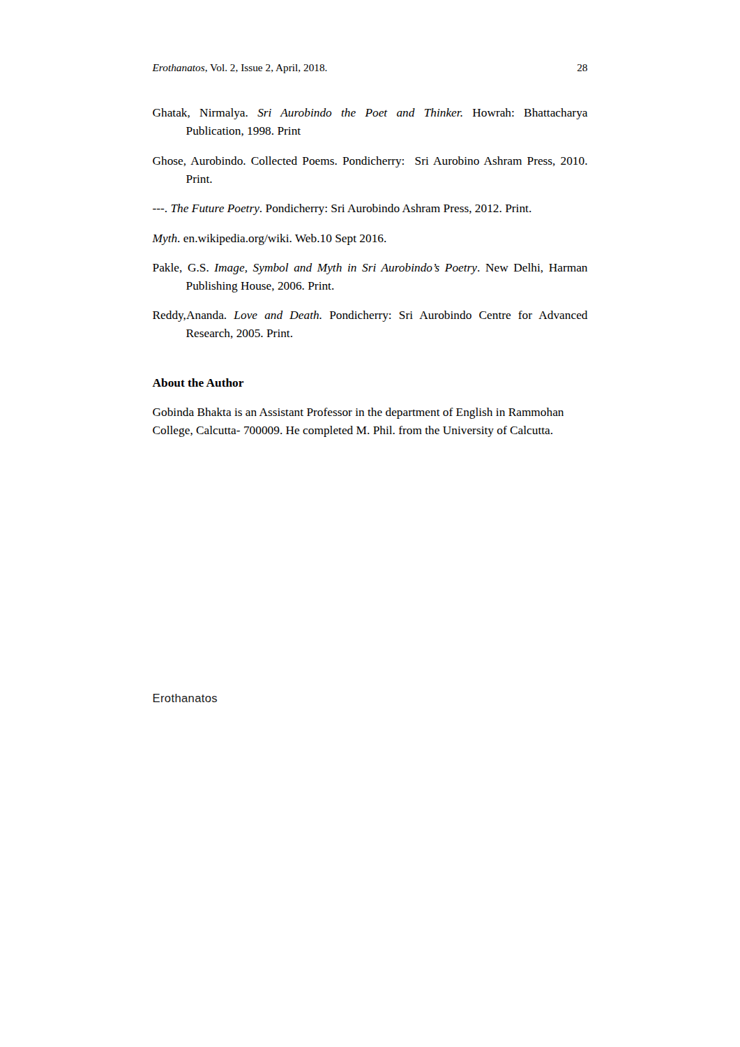Erothanatos, Vol. 2, Issue 2, April, 2018.
28
Ghatak, Nirmalya. Sri Aurobindo the Poet and Thinker. Howrah: Bhattacharya Publication, 1998. Print
Ghose, Aurobindo. Collected Poems. Pondicherry: Sri Aurobino Ashram Press, 2010. Print.
---. The Future Poetry. Pondicherry: Sri Aurobindo Ashram Press, 2012. Print.
Myth. en.wikipedia.org/wiki. Web.10 Sept 2016.
Pakle, G.S. Image, Symbol and Myth in Sri Aurobindo’s Poetry. New Delhi, Harman Publishing House, 2006. Print.
Reddy,Ananda. Love and Death. Pondicherry: Sri Aurobindo Centre for Advanced Research, 2005. Print.
About the Author
Gobinda Bhakta is an Assistant Professor in the department of English in Rammohan College, Calcutta- 700009. He completed M. Phil. from the University of Calcutta.
Erothanatos